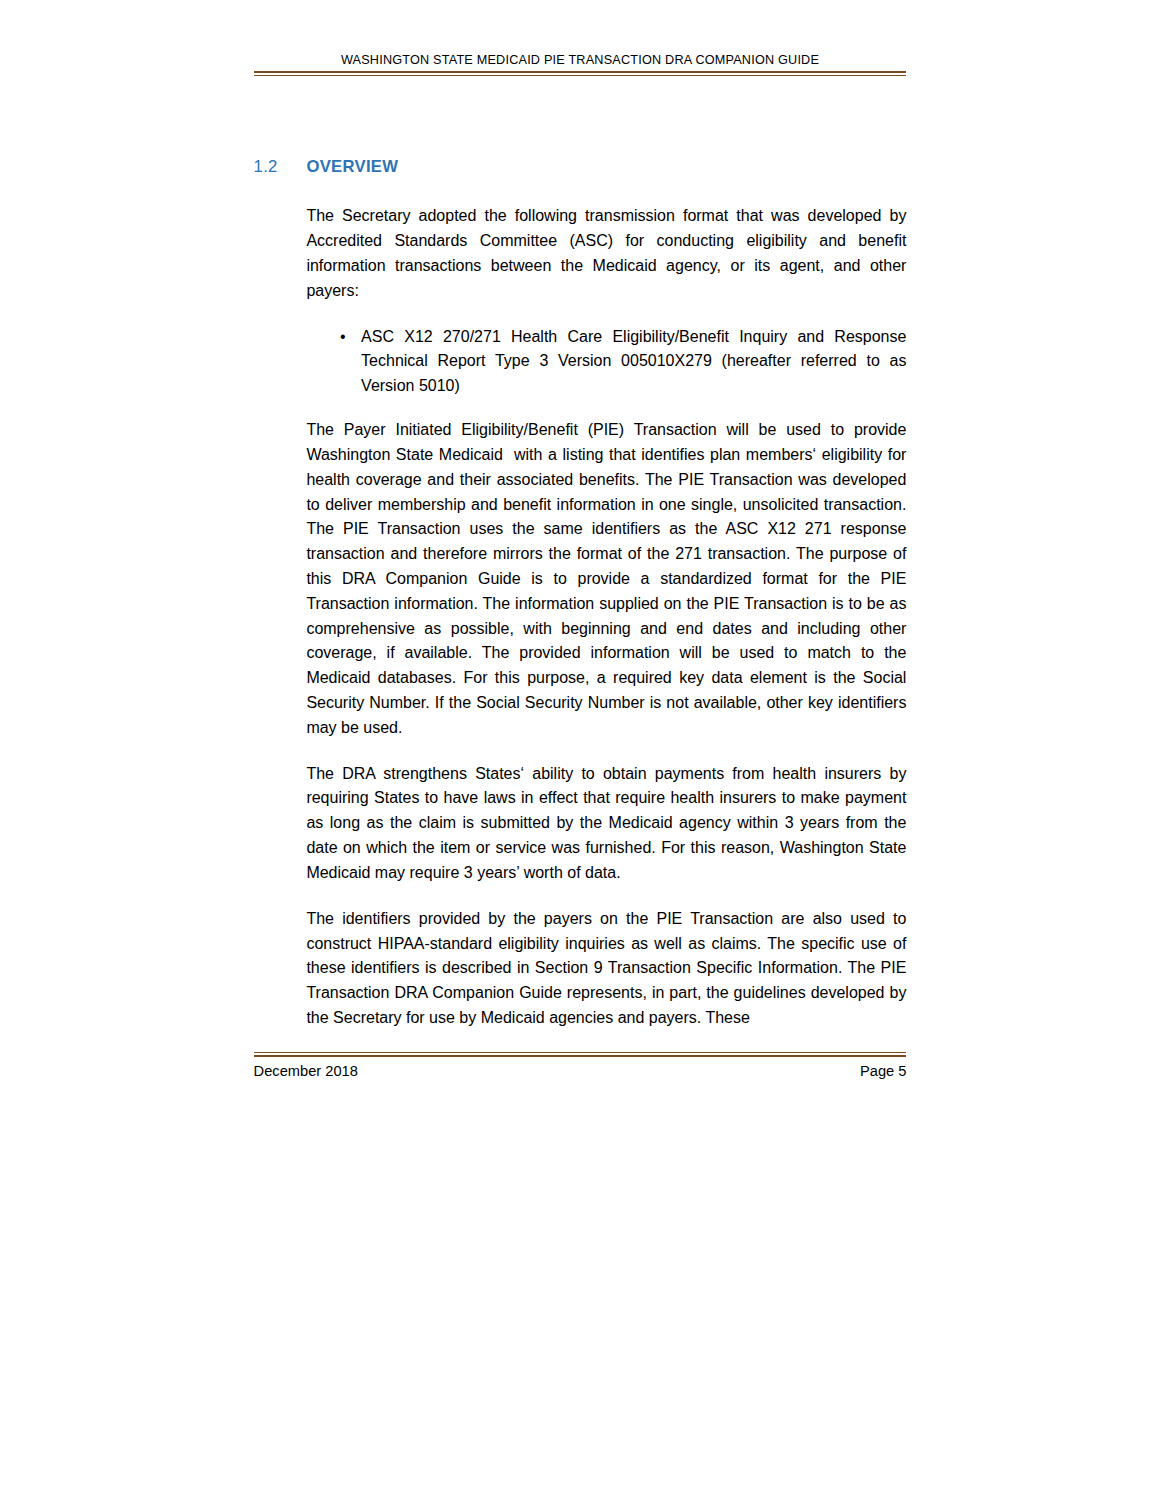WASHINGTON STATE MEDICAID PIE TRANSACTION DRA COMPANION GUIDE
1.2 OVERVIEW
The Secretary adopted the following transmission format that was developed by Accredited Standards Committee (ASC) for conducting eligibility and benefit information transactions between the Medicaid agency, or its agent, and other payers:
ASC X12 270/271 Health Care Eligibility/Benefit Inquiry and Response Technical Report Type 3 Version 005010X279 (hereafter referred to as Version 5010)
The Payer Initiated Eligibility/Benefit (PIE) Transaction will be used to provide Washington State Medicaid with a listing that identifies plan members‘ eligibility for health coverage and their associated benefits. The PIE Transaction was developed to deliver membership and benefit information in one single, unsolicited transaction. The PIE Transaction uses the same identifiers as the ASC X12 271 response transaction and therefore mirrors the format of the 271 transaction. The purpose of this DRA Companion Guide is to provide a standardized format for the PIE Transaction information. The information supplied on the PIE Transaction is to be as comprehensive as possible, with beginning and end dates and including other coverage, if available. The provided information will be used to match to the Medicaid databases. For this purpose, a required key data element is the Social Security Number. If the Social Security Number is not available, other key identifiers may be used.
The DRA strengthens States‘ ability to obtain payments from health insurers by requiring States to have laws in effect that require health insurers to make payment as long as the claim is submitted by the Medicaid agency within 3 years from the date on which the item or service was furnished. For this reason, Washington State Medicaid may require 3 years’ worth of data.
The identifiers provided by the payers on the PIE Transaction are also used to construct HIPAA-standard eligibility inquiries as well as claims. The specific use of these identifiers is described in Section 9 Transaction Specific Information. The PIE Transaction DRA Companion Guide represents, in part, the guidelines developed by the Secretary for use by Medicaid agencies and payers. These
December 2018 Page 5